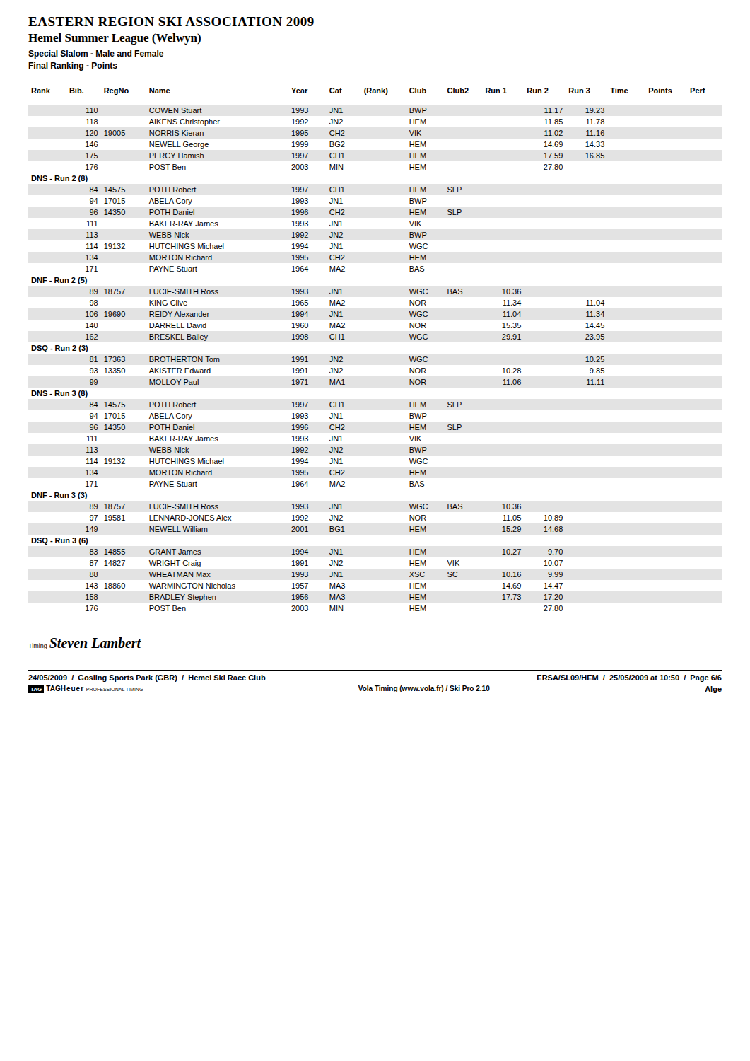EASTERN REGION SKI ASSOCIATION 2009
Hemel Summer League (Welwyn)
Special Slalom - Male and Female
Final Ranking - Points
| Rank | Bib. | RegNo | Name | Year | Cat | (Rank) | Club | Club2 | Run 1 | Run 2 | Run 3 | Time | Points | Perf |
| --- | --- | --- | --- | --- | --- | --- | --- | --- | --- | --- | --- | --- | --- | --- |
| | 110 | | COWEN Stuart | 1993 | JN1 | | BWP | | | 11.17 | 19.23 | | | |
| | 118 | | AIKENS Christopher | 1992 | JN2 | | HEM | | | 11.85 | 11.78 | | | |
| | 120 | 19005 | NORRIS Kieran | 1995 | CH2 | | VIK | | | 11.02 | 11.16 | | | |
| | 146 | | NEWELL George | 1999 | BG2 | | HEM | | | 14.69 | 14.33 | | | |
| | 175 | | PERCY Hamish | 1997 | CH1 | | HEM | | | 17.59 | 16.85 | | | |
| | 176 | | POST Ben | 2003 | MIN | | HEM | | | 27.80 | | | | |
| DNS - Run 2 (8) |
| | 84 | 14575 | POTH Robert | 1997 | CH1 | | HEM | SLP | | | | | | |
| | 94 | 17015 | ABELA Cory | 1993 | JN1 | | BWP | | | | | | | |
| | 96 | 14350 | POTH Daniel | 1996 | CH2 | | HEM | SLP | | | | | | |
| | 111 | | BAKER-RAY James | 1993 | JN1 | | VIK | | | | | | | |
| | 113 | | WEBB Nick | 1992 | JN2 | | BWP | | | | | | | |
| | 114 | 19132 | HUTCHINGS Michael | 1994 | JN1 | | WGC | | | | | | | |
| | 134 | | MORTON Richard | 1995 | CH2 | | HEM | | | | | | | |
| | 171 | | PAYNE Stuart | 1964 | MA2 | | BAS | | | | | | | |
| DNF - Run 2 (5) |
| | 89 | 18757 | LUCIE-SMITH Ross | 1993 | JN1 | | WGC | BAS | 10.36 | | | | | |
| | 98 | | KING Clive | 1965 | MA2 | | NOR | | 11.34 | | 11.04 | | | |
| | 106 | 19690 | REIDY Alexander | 1994 | JN1 | | WGC | | 11.04 | | 11.34 | | | |
| | 140 | | DARRELL David | 1960 | MA2 | | NOR | | 15.35 | | 14.45 | | | |
| | 162 | | BRESKEL Bailey | 1998 | CH1 | | WGC | | 29.91 | | 23.95 | | | |
| DSQ - Run 2 (3) |
| | 81 | 17363 | BROTHERTON Tom | 1991 | JN2 | | WGC | | | | 10.25 | | | |
| | 93 | 13350 | AKISTER Edward | 1991 | JN2 | | NOR | | 10.28 | | 9.85 | | | |
| | 99 | | MOLLOY Paul | 1971 | MA1 | | NOR | | 11.06 | | 11.11 | | | |
| DNS - Run 3 (8) |
| | 84 | 14575 | POTH Robert | 1997 | CH1 | | HEM | SLP | | | | | | |
| | 94 | 17015 | ABELA Cory | 1993 | JN1 | | BWP | | | | | | | |
| | 96 | 14350 | POTH Daniel | 1996 | CH2 | | HEM | SLP | | | | | | |
| | 111 | | BAKER-RAY James | 1993 | JN1 | | VIK | | | | | | | |
| | 113 | | WEBB Nick | 1992 | JN2 | | BWP | | | | | | | |
| | 114 | 19132 | HUTCHINGS Michael | 1994 | JN1 | | WGC | | | | | | | |
| | 134 | | MORTON Richard | 1995 | CH2 | | HEM | | | | | | | |
| | 171 | | PAYNE Stuart | 1964 | MA2 | | BAS | | | | | | | |
| DNF - Run 3 (3) |
| | 89 | 18757 | LUCIE-SMITH Ross | 1993 | JN1 | | WGC | BAS | 10.36 | | | | | |
| | 97 | 19581 | LENNARD-JONES Alex | 1992 | JN2 | | NOR | | 11.05 | 10.89 | | | | |
| | 149 | | NEWELL William | 2001 | BG1 | | HEM | | 15.29 | 14.68 | | | | |
| DSQ - Run 3 (6) |
| | 83 | 14855 | GRANT James | 1994 | JN1 | | HEM | | 10.27 | 9.70 | | | | |
| | 87 | 14827 | WRIGHT Craig | 1991 | JN2 | | HEM | VIK | | 10.07 | | | | |
| | 88 | | WHEATMAN Max | 1993 | JN1 | | XSC | SC | 10.16 | 9.99 | | | | |
| | 143 | 18860 | WARMINGTON Nicholas | 1957 | MA3 | | HEM | | 14.69 | 14.47 | | | | |
| | 158 | | BRADLEY Stephen | 1956 | MA3 | | HEM | | 17.73 | 17.20 | | | | |
| | 176 | | POST Ben | 2003 | MIN | | HEM | | | 27.80 | | | | |
Timing Steven Lambert
24/05/2009 / Gosling Sports Park (GBR) / Hemel Ski Race Club
ERSA/SL09/HEM / 25/05/2009 at 10:50 / Page 6/6
TAGTAGHeuer PROFESSIONAL TIMING
Vola Timing (www.vola.fr) / Ski Pro 2.10
Alge